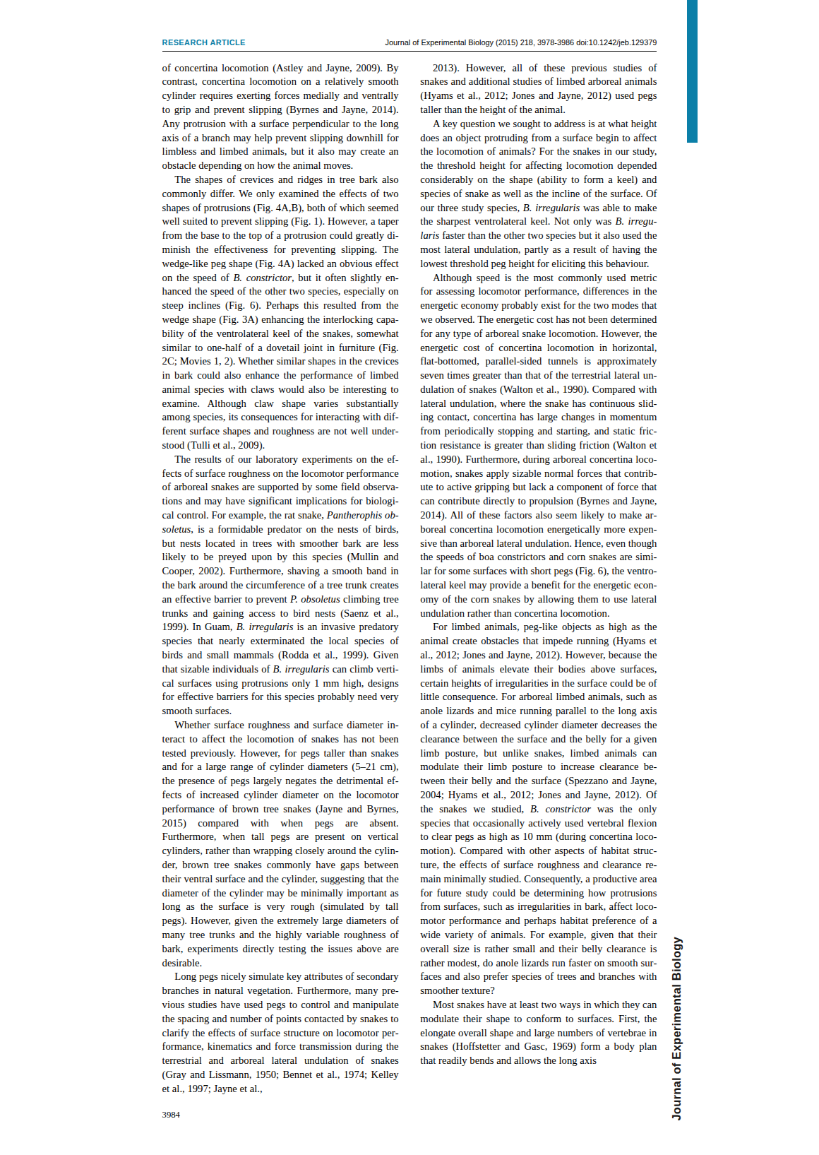RESEARCH ARTICLE Journal of Experimental Biology (2015) 218, 3978-3986 doi:10.1242/jeb.129379
of concertina locomotion (Astley and Jayne, 2009). By contrast, concertina locomotion on a relatively smooth cylinder requires exerting forces medially and ventrally to grip and prevent slipping (Byrnes and Jayne, 2014). Any protrusion with a surface perpendicular to the long axis of a branch may help prevent slipping downhill for limbless and limbed animals, but it also may create an obstacle depending on how the animal moves.
The shapes of crevices and ridges in tree bark also commonly differ. We only examined the effects of two shapes of protrusions (Fig. 4A,B), both of which seemed well suited to prevent slipping (Fig. 1). However, a taper from the base to the top of a protrusion could greatly diminish the effectiveness for preventing slipping. The wedge-like peg shape (Fig. 4A) lacked an obvious effect on the speed of B. constrictor, but it often slightly enhanced the speed of the other two species, especially on steep inclines (Fig. 6). Perhaps this resulted from the wedge shape (Fig. 3A) enhancing the interlocking capability of the ventrolateral keel of the snakes, somewhat similar to one-half of a dovetail joint in furniture (Fig. 2C; Movies 1, 2). Whether similar shapes in the crevices in bark could also enhance the performance of limbed animal species with claws would also be interesting to examine. Although claw shape varies substantially among species, its consequences for interacting with different surface shapes and roughness are not well understood (Tulli et al., 2009).
The results of our laboratory experiments on the effects of surface roughness on the locomotor performance of arboreal snakes are supported by some field observations and may have significant implications for biological control. For example, the rat snake, Pantherophis obsoletus, is a formidable predator on the nests of birds, but nests located in trees with smoother bark are less likely to be preyed upon by this species (Mullin and Cooper, 2002). Furthermore, shaving a smooth band in the bark around the circumference of a tree trunk creates an effective barrier to prevent P. obsoletus climbing tree trunks and gaining access to bird nests (Saenz et al., 1999). In Guam, B. irregularis is an invasive predatory species that nearly exterminated the local species of birds and small mammals (Rodda et al., 1999). Given that sizable individuals of B. irregularis can climb vertical surfaces using protrusions only 1 mm high, designs for effective barriers for this species probably need very smooth surfaces.
Whether surface roughness and surface diameter interact to affect the locomotion of snakes has not been tested previously. However, for pegs taller than snakes and for a large range of cylinder diameters (5–21 cm), the presence of pegs largely negates the detrimental effects of increased cylinder diameter on the locomotor performance of brown tree snakes (Jayne and Byrnes, 2015) compared with when pegs are absent. Furthermore, when tall pegs are present on vertical cylinders, rather than wrapping closely around the cylinder, brown tree snakes commonly have gaps between their ventral surface and the cylinder, suggesting that the diameter of the cylinder may be minimally important as long as the surface is very rough (simulated by tall pegs). However, given the extremely large diameters of many tree trunks and the highly variable roughness of bark, experiments directly testing the issues above are desirable.
Long pegs nicely simulate key attributes of secondary branches in natural vegetation. Furthermore, many previous studies have used pegs to control and manipulate the spacing and number of points contacted by snakes to clarify the effects of surface structure on locomotor performance, kinematics and force transmission during the terrestrial and arboreal lateral undulation of snakes (Gray and Lissmann, 1950; Bennet et al., 1974; Kelley et al., 1997; Jayne et al.,
2013). However, all of these previous studies of snakes and additional studies of limbed arboreal animals (Hyams et al., 2012; Jones and Jayne, 2012) used pegs taller than the height of the animal.
A key question we sought to address is at what height does an object protruding from a surface begin to affect the locomotion of animals? For the snakes in our study, the threshold height for affecting locomotion depended considerably on the shape (ability to form a keel) and species of snake as well as the incline of the surface. Of our three study species, B. irregularis was able to make the sharpest ventrolateral keel. Not only was B. irregularis faster than the other two species but it also used the most lateral undulation, partly as a result of having the lowest threshold peg height for eliciting this behaviour.
Although speed is the most commonly used metric for assessing locomotor performance, differences in the energetic economy probably exist for the two modes that we observed. The energetic cost has not been determined for any type of arboreal snake locomotion. However, the energetic cost of concertina locomotion in horizontal, flat-bottomed, parallel-sided tunnels is approximately seven times greater than that of the terrestrial lateral undulation of snakes (Walton et al., 1990). Compared with lateral undulation, where the snake has continuous sliding contact, concertina has large changes in momentum from periodically stopping and starting, and static friction resistance is greater than sliding friction (Walton et al., 1990). Furthermore, during arboreal concertina locomotion, snakes apply sizable normal forces that contribute to active gripping but lack a component of force that can contribute directly to propulsion (Byrnes and Jayne, 2014). All of these factors also seem likely to make arboreal concertina locomotion energetically more expensive than arboreal lateral undulation. Hence, even though the speeds of boa constrictors and corn snakes are similar for some surfaces with short pegs (Fig. 6), the ventrolateral keel may provide a benefit for the energetic economy of the corn snakes by allowing them to use lateral undulation rather than concertina locomotion.
For limbed animals, peg-like objects as high as the animal create obstacles that impede running (Hyams et al., 2012; Jones and Jayne, 2012). However, because the limbs of animals elevate their bodies above surfaces, certain heights of irregularities in the surface could be of little consequence. For arboreal limbed animals, such as anole lizards and mice running parallel to the long axis of a cylinder, decreased cylinder diameter decreases the clearance between the surface and the belly for a given limb posture, but unlike snakes, limbed animals can modulate their limb posture to increase clearance between their belly and the surface (Spezzano and Jayne, 2004; Hyams et al., 2012; Jones and Jayne, 2012). Of the snakes we studied, B. constrictor was the only species that occasionally actively used vertebral flexion to clear pegs as high as 10 mm (during concertina locomotion). Compared with other aspects of habitat structure, the effects of surface roughness and clearance remain minimally studied. Consequently, a productive area for future study could be determining how protrusions from surfaces, such as irregularities in bark, affect locomotor performance and perhaps habitat preference of a wide variety of animals. For example, given that their overall size is rather small and their belly clearance is rather modest, do anole lizards run faster on smooth surfaces and also prefer species of trees and branches with smoother texture?
Most snakes have at least two ways in which they can modulate their shape to conform to surfaces. First, the elongate overall shape and large numbers of vertebrae in snakes (Hoffstetter and Gasc, 1969) form a body plan that readily bends and allows the long axis
3984
Journal of Experimental Biology